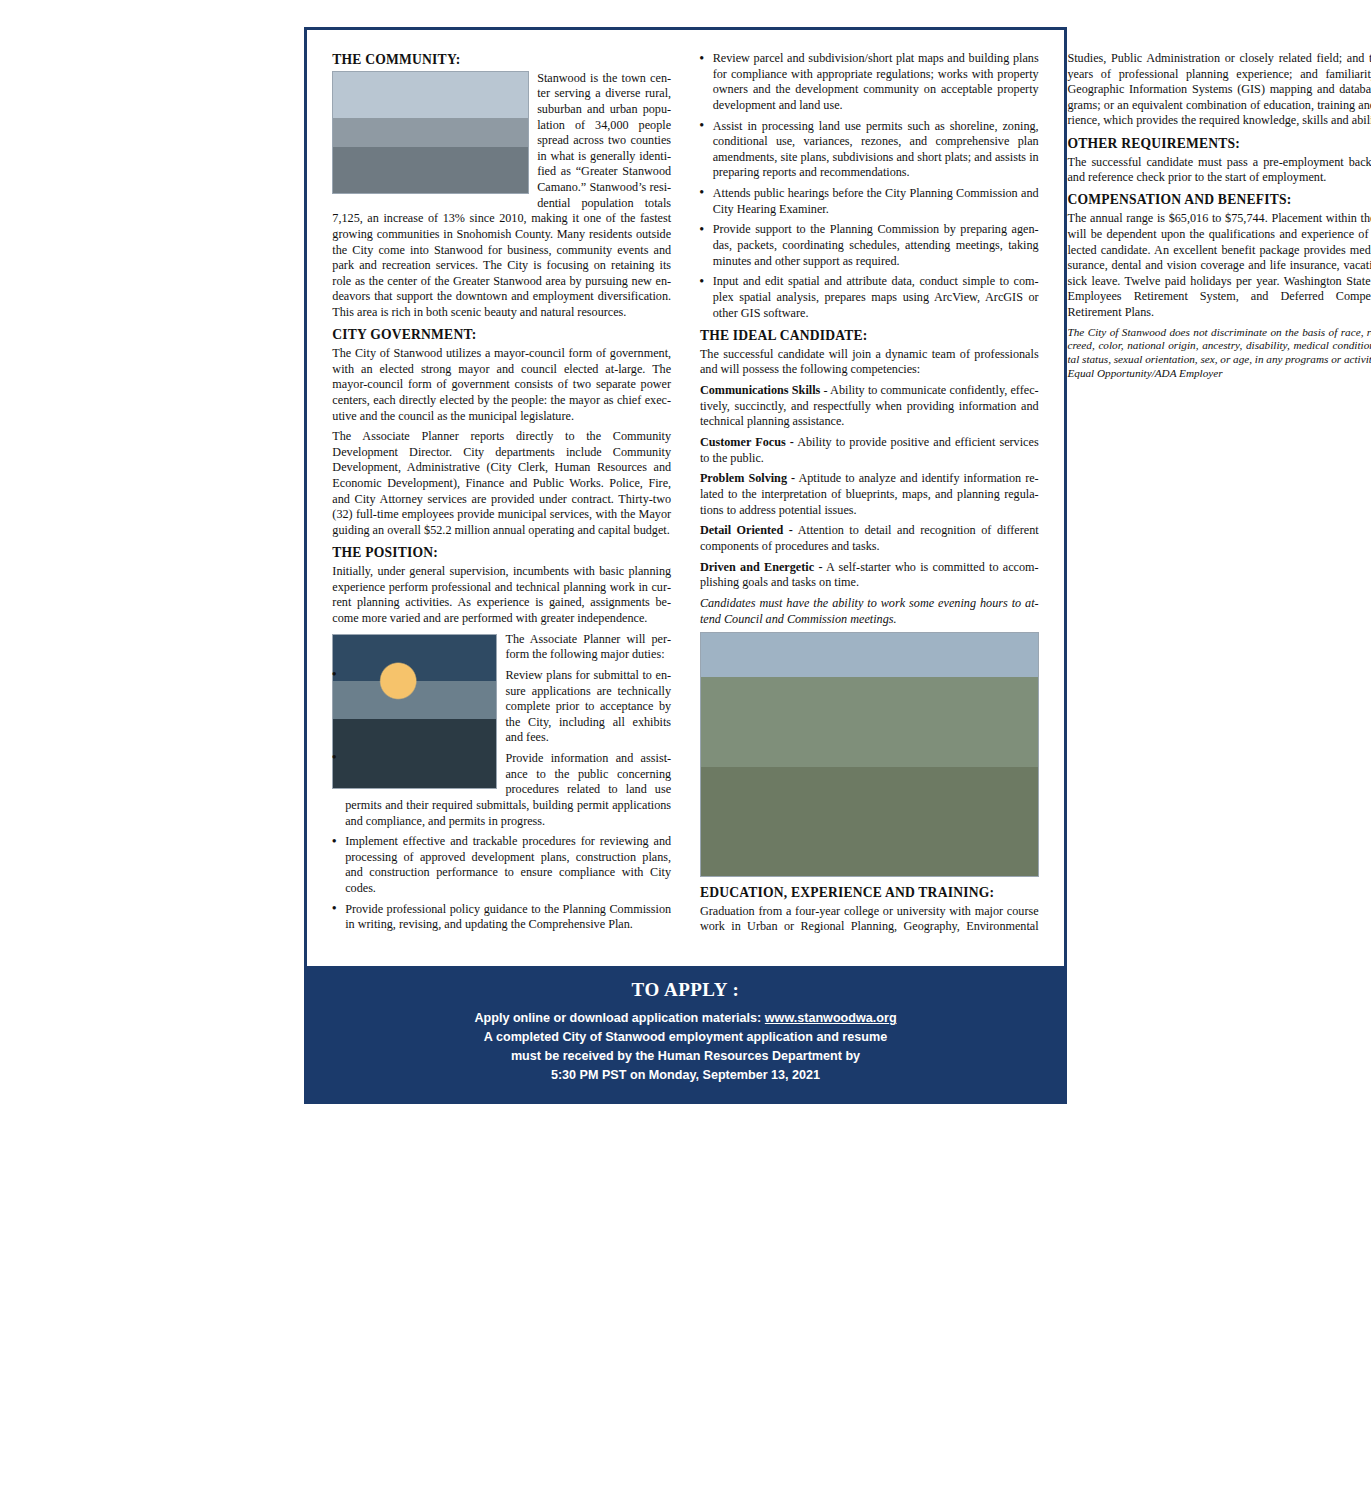THE COMMUNITY:
Stanwood is the town center serving a diverse rural, suburban and urban population of 34,000 people spread across two counties in what is generally identified as “Greater Stanwood Camano.” Stanwood’s residential population totals 7,125, an increase of 13% since 2010, making it one of the fastest growing communities in Snohomish County. Many residents outside the City come into Stanwood for business, community events and park and recreation services. The City is focusing on retaining its role as the center of the Greater Stanwood area by pursuing new endeavors that support the downtown and employment diversification. This area is rich in both scenic beauty and natural resources.
CITY GOVERNMENT:
The City of Stanwood utilizes a mayor-council form of government, with an elected strong mayor and council elected at-large. The mayor-council form of government consists of two separate power centers, each directly elected by the people: the mayor as chief executive and the council as the municipal legislature.
The Associate Planner reports directly to the Community Development Director. City departments include Community Development, Administrative (City Clerk, Human Resources and Economic Development), Finance and Public Works. Police, Fire, and City Attorney services are provided under contract. Thirty-two (32) full-time employees provide municipal services, with the Mayor guiding an overall $52.2 million annual operating and capital budget.
THE POSITION:
Initially, under general supervision, incumbents with basic planning experience perform professional and technical planning work in current planning activities. As experience is gained, assignments become more varied and are performed with greater independence.
The Associate Planner will perform the following major duties:
Review plans for submittal to ensure applications are technically complete prior to acceptance by the City, including all exhibits and fees.
Provide information and assistance to the public concerning procedures related to land use permits and their required submittals, building permit applications and compliance, and permits in progress.
Implement effective and trackable procedures for reviewing and processing of approved development plans, construction plans, and construction performance to ensure compliance with City codes.
Provide professional policy guidance to the Planning Commission in writing, revising, and updating the Comprehensive Plan.
Review parcel and subdivision/short plat maps and building plans for compliance with appropriate regulations; works with property owners and the development community on acceptable property development and land use.
Assist in processing land use permits such as shoreline, zoning, conditional use, variances, rezones, and comprehensive plan amendments, site plans, subdivisions and short plats; and assists in preparing reports and recommendations.
Attends public hearings before the City Planning Commission and City Hearing Examiner.
Provide support to the Planning Commission by preparing agendas, packets, coordinating schedules, attending meetings, taking minutes and other support as required.
Input and edit spatial and attribute data, conduct simple to complex spatial analysis, prepares maps using ArcView, ArcGIS or other GIS software.
THE IDEAL CANDIDATE:
The successful candidate will join a dynamic team of professionals and will possess the following competencies:
Communications Skills - Ability to communicate confidently, effectively, succinctly, and respectfully when providing information and technical planning assistance.
Customer Focus - Ability to provide positive and efficient services to the public.
Problem Solving - Aptitude to analyze and identify information related to the interpretation of blueprints, maps, and planning regulations to address potential issues.
Detail Oriented - Attention to detail and recognition of different components of procedures and tasks.
Driven and Energetic - A self-starter who is committed to accomplishing goals and tasks on time.
Candidates must have the ability to work some evening hours to attend Council and Commission meetings.
EDUCATION, EXPERIENCE and TRAINING:
Graduation from a four-year college or university with major course work in Urban or Regional Planning, Geography, Environmental Studies, Public Administration or closely related field; and two (2) years of professional planning experience; and familiarity with Geographic Information Systems (GIS) mapping and database programs; or an equivalent combination of education, training and experience, which provides the required knowledge, skills and abilities.
OTHER REQUIREMENTS:
The successful candidate must pass a pre-employment background and reference check prior to the start of employment.
COMPENSATION AND BENEFITS:
The annual range is $65,016 to $75,744. Placement within the range will be dependent upon the qualifications and experience of the selected candidate. An excellent benefit package provides medical insurance, dental and vision coverage and life insurance, vacation and sick leave. Twelve paid holidays per year. Washington State Public Employees Retirement System, and Deferred Compensation Retirement Plans.
The City of Stanwood does not discriminate on the basis of race, religious creed, color, national origin, ancestry, disability, medical condition, marital status, sexual orientation, sex, or age, in any programs or activities.
Equal Opportunity/ADA Employer
TO APPLY :
Apply online or download application materials: www.stanwoodwa.org
A completed City of Stanwood employment application and resume
must be received by the Human Resources Department by
5:30 PM PST on Monday, September 13, 2021